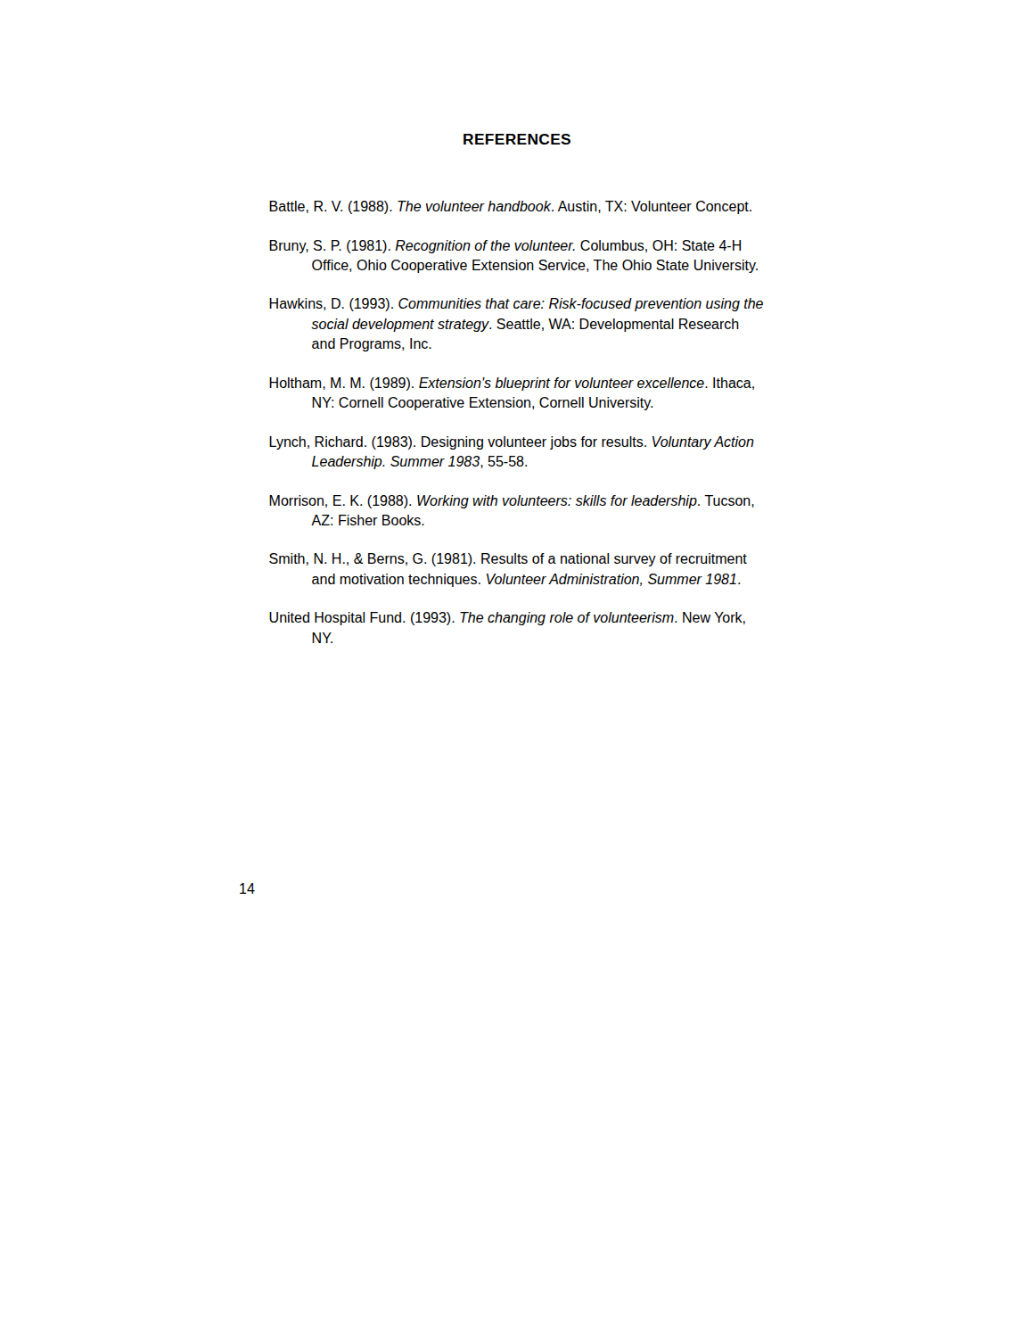REFERENCES
Battle, R. V. (1988). The volunteer handbook. Austin, TX: Volunteer Concept.
Bruny, S. P. (1981). Recognition of the volunteer. Columbus, OH: State 4-H Office, Ohio Cooperative Extension Service, The Ohio State University.
Hawkins, D. (1993). Communities that care: Risk-focused prevention using the social development strategy. Seattle, WA: Developmental Research and Programs, Inc.
Holtham, M. M. (1989). Extension's blueprint for volunteer excellence. Ithaca, NY: Cornell Cooperative Extension, Cornell University.
Lynch, Richard. (1983). Designing volunteer jobs for results. Voluntary Action Leadership. Summer 1983, 55-58.
Morrison, E. K. (1988). Working with volunteers: skills for leadership. Tucson, AZ: Fisher Books.
Smith, N. H., & Berns, G. (1981). Results of a national survey of recruitment and motivation techniques. Volunteer Administration, Summer 1981.
United Hospital Fund. (1993). The changing role of volunteerism. New York, NY.
14